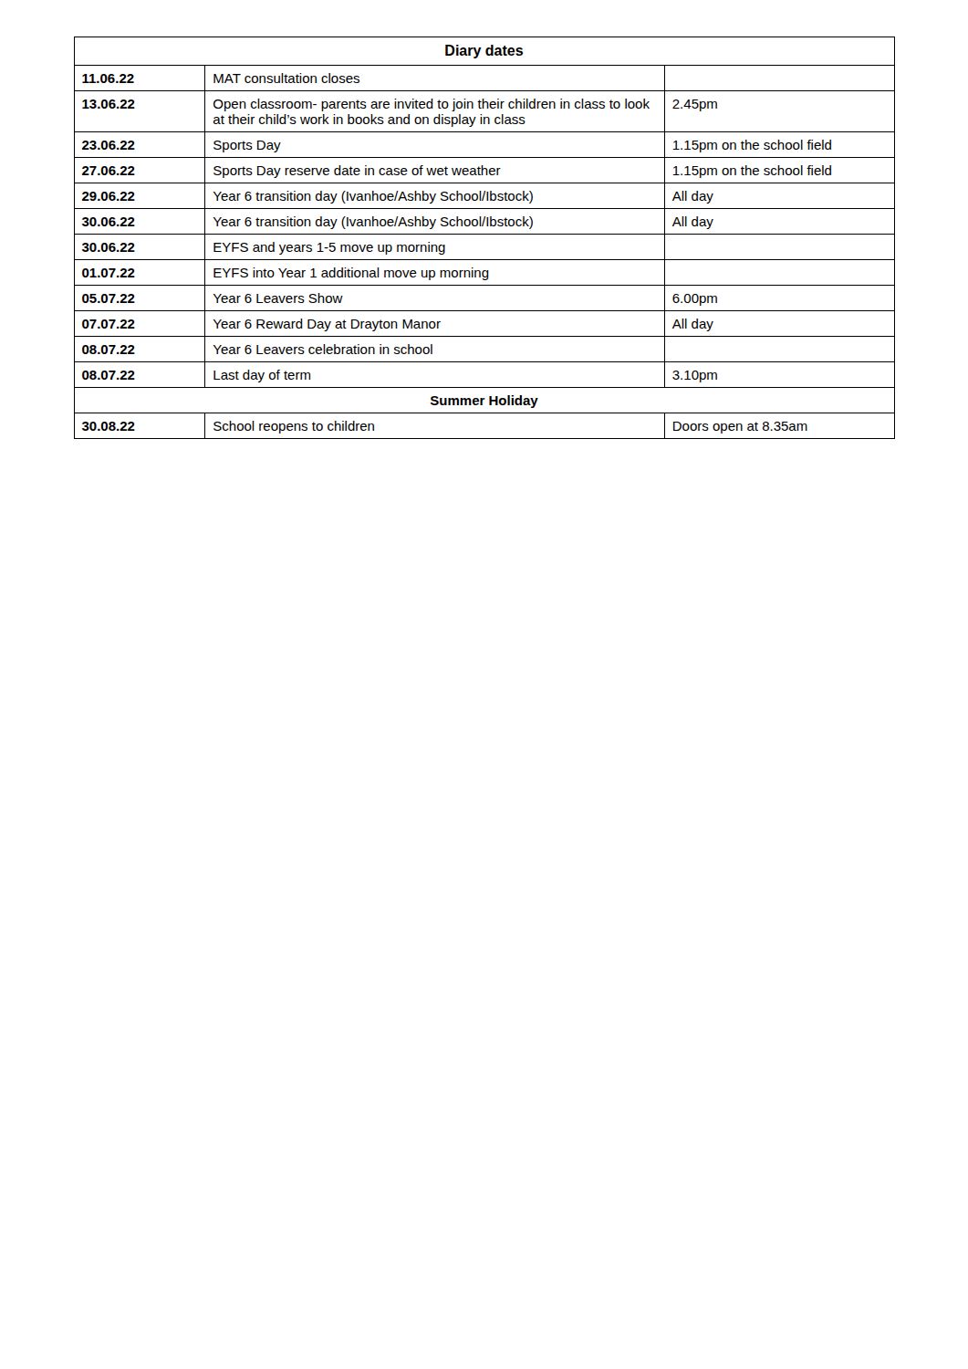Diary dates
| 11.06.22 | MAT consultation closes | |
| 13.06.22 | Open classroom- parents are invited to join their children in class to look at their child’s work in books and on display in class | 2.45pm |
| 23.06.22 | Sports Day | 1.15pm on the school field |
| 27.06.22 | Sports Day reserve date in case of wet weather | 1.15pm on the school field |
| 29.06.22 | Year 6 transition day (Ivanhoe/Ashby School/Ibstock) | All day |
| 30.06.22 | Year 6 transition day (Ivanhoe/Ashby School/Ibstock) | All day |
| 30.06.22 | EYFS and years 1-5 move up morning | |
| 01.07.22 | EYFS into Year 1 additional move up morning | |
| 05.07.22 | Year 6 Leavers Show | 6.00pm |
| 07.07.22 | Year 6 Reward Day at Drayton Manor | All day |
| 08.07.22 | Year 6 Leavers celebration in school | |
| 08.07.22 | Last day of term | 3.10pm |
| Summer Holiday |
| 30.08.22 | School reopens to children | Doors open at 8.35am |